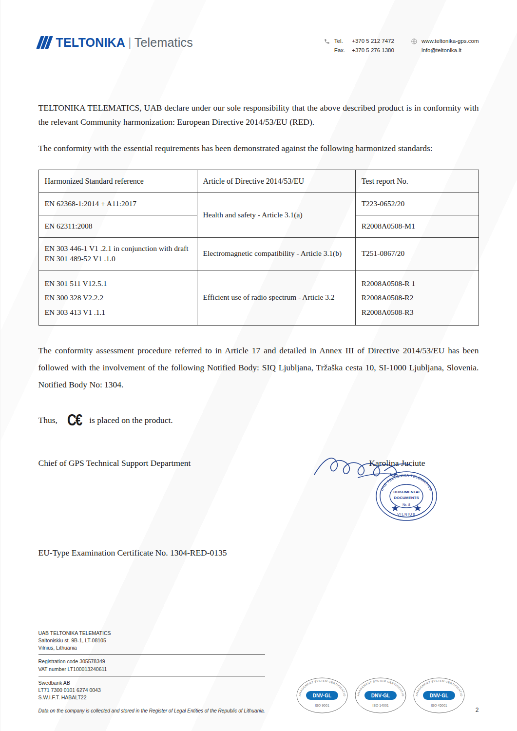TELTONIKA|Telematics
Tel.
+370 5 212 7472
Fax.
+370 5 276 1380
www.teltonika-gps.com
info@teltonika.lt
TELTONIKA TELEMATICS, UAB declare under our sole responsibility that the above described product is in conformity with the relevant Community harmonization: European Directive 2014/53/EU (RED).
The conformity with the essential requirements has been demonstrated against the following harmonized standards:
| Harmonized Standard reference | Article of Directive 2014/53/EU | Test report No. |
| --- | --- | --- |
| EN 62368-1:2014 + A11:2017 | Health and safety - Article 3.1(a) | T223-0652/20 |
| EN 62311:2008 | R2008A0508-M1 |
| EN 303 446-1 V1 .2.1 in conjunction with draft EN 301 489-52 V1 .1.0 | Electromagnetic compatibility - Article 3.1(b) | T251-0867/20 |
| EN 301 511 V12.5.1 EN 300 328 V2.2.2 EN 303 413 V1 .1.1 | Efficient use of radio spectrum - Article 3.2 | R2008A0508-R 1 R2008A0508-R2 R2008A0508-R3 |
The conformity assessment procedure referred to in Article 17 and detailed in Annex III of Directive 2014/53/EU has been followed with the involvement of the following Notified Body: SIQ Ljubljana, Tržaška cesta 10, SI-1000 Ljubljana, Slovenia. Notified Body No: 1304.
Thus, C€ is placed on the product.
Chief of GPS Technical Support Department
Karolina Juciute
UAB TELTONIKA TELEMATICS DOKUMENTAI DOCUMENTS Nr. 8 VILNIUS
EU-Type Examination Certificate No. 1304-RED-0135
UAB TELTONIKA TELEMATICS
Saltoniskiu st. 9B-1, LT-08105
Vilnius, Lithuania
Registration code 305578349
VAT number LT100013240611
Swedbank AB
LT71 7300 0101 6274 0043
S.W.I.F.T. HABALT22
Data on the company is collected and stored in the Register of Legal Entities of the Republic of Lithuania.
MANAGEMENT SYSTEM CERTIFICATION DNV·GL ISO 9001 MANAGEMENT SYSTEM CERTIFICATION DNV·GL ISO 14001 MANAGEMENT SYSTEM CERTIFICATION DNV·GL ISO 45001
2